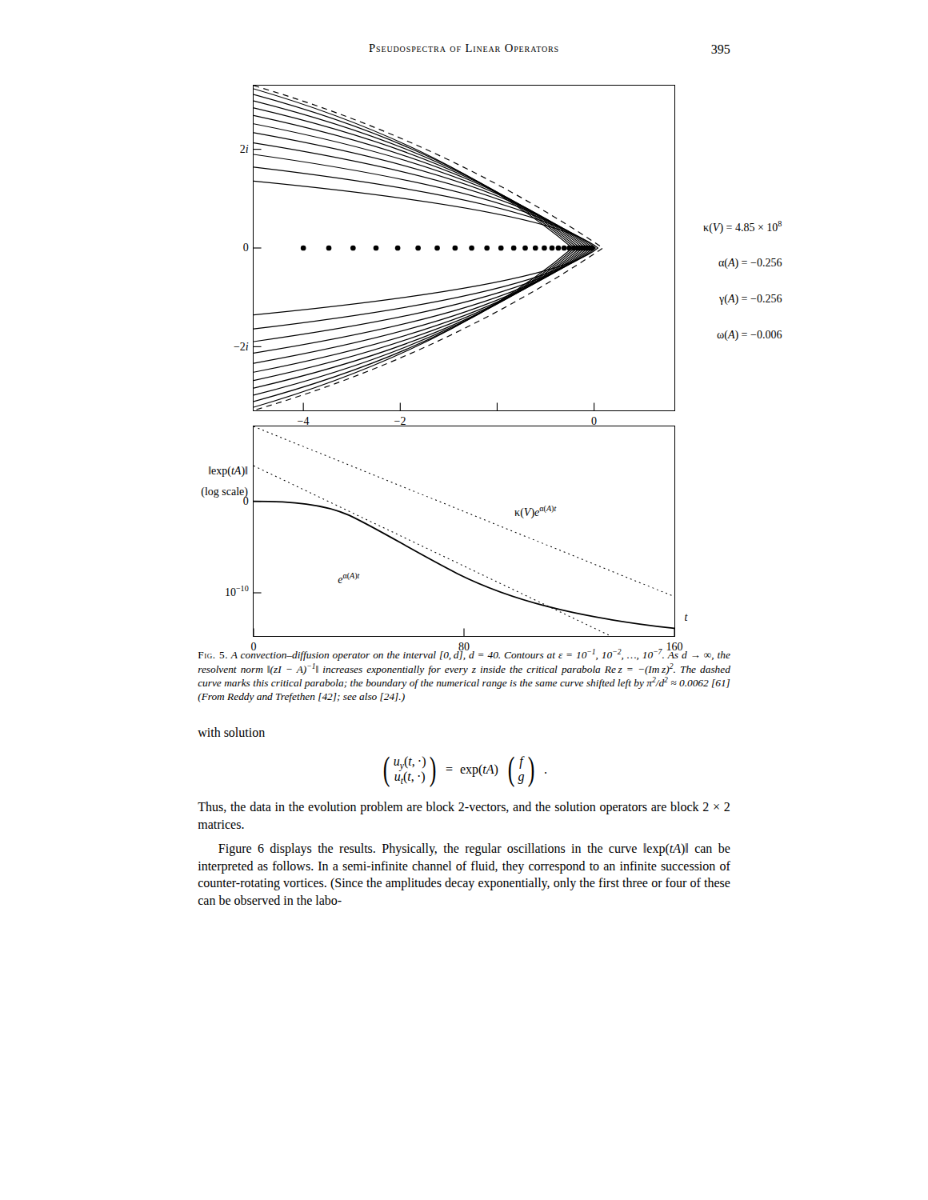Pseudospectra of Linear Operators 395
2i 0 −2i −4 −2 0 κ(V) = 4.85 × 108 α(A) = −0.256 γ(A) = −0.256 ω(A) = −0.006
‖exp(tA)‖ (log scale) 0 10−10 κ(V)eα(A)t eα(A)t 0 80 160 t
Fig. 5. A convection–diffusion operator on the interval [0, d], d = 40. Contours at ε = 10−1, 10−2, …, 10−7. As d → ∞, the resolvent norm ‖(zI − A)−1‖ increases exponentially for every z inside the critical parabola Re z = −(Im z)2. The dashed curve marks this critical parabola; the boundary of the numerical range is the same curve shifted left by π2/d2 ≈ 0.0062 [61] (From Reddy and Trefethen [42]; see also [24].)
with solution
( uy(t, ·) ut(t, ·) ) = exp(tA) ( f g ) .
Thus, the data in the evolution problem are block 2-vectors, and the solution operators are block 2 × 2 matrices.
Figure 6 displays the results. Physically, the regular oscillations in the curve ‖exp(tA)‖ can be interpreted as follows. In a semi-infinite channel of fluid, they correspond to an infinite succession of counter-rotating vortices. (Since the amplitudes decay exponentially, only the first three or four of these can be observed in the labo-